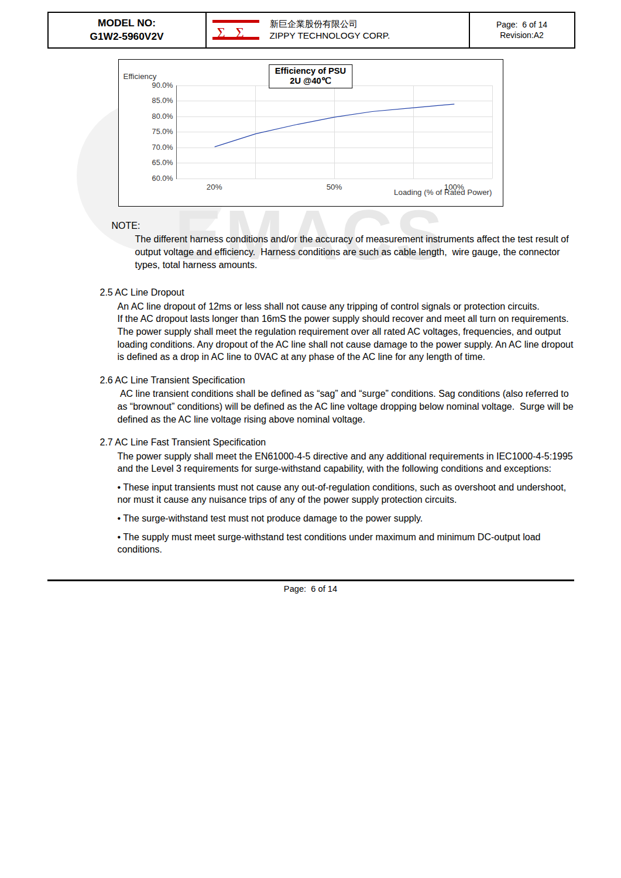MODEL NO:
G1W2-5960V2V
∑ ∑
新巨企業股份有限公司
ZIPPY TECHNOLOGY CORP.
Page: 6 of 14
Revision:A2
EMACS
Efficiency of PSU
2U @40℃
Efficiency
90.0%
85.0%
80.0%
75.0%
70.0%
65.0%
60.0%
20% 50% 100%
Loading (% of Rated Power)
NOTE:
The different harness conditions and/or the accuracy of measurement instruments affect the test result of output voltage and efficiency. Harness conditions are such as cable length, wire gauge, the connector types, total harness amounts.
2.5 AC Line Dropout
An AC line dropout of 12ms or less shall not cause any tripping of control signals or protection circuits.
If the AC dropout lasts longer than 16mS the power supply should recover and meet all turn on requirements. The power supply shall meet the regulation requirement over all rated AC voltages, frequencies, and output loading conditions. Any dropout of the AC line shall not cause damage to the power supply. An AC line dropout is defined as a drop in AC line to 0VAC at any phase of the AC line for any length of time.
2.6 AC Line Transient Specification
AC line transient conditions shall be defined as “sag” and “surge” conditions. Sag conditions (also referred to as “brownout” conditions) will be defined as the AC line voltage dropping below nominal voltage. Surge will be defined as the AC line voltage rising above nominal voltage.
2.7 AC Line Fast Transient Specification
The power supply shall meet the EN61000-4-5 directive and any additional requirements in IEC1000-4-5:1995 and the Level 3 requirements for surge-withstand capability, with the following conditions and exceptions:
• These input transients must not cause any out-of-regulation conditions, such as overshoot and undershoot, nor must it cause any nuisance trips of any of the power supply protection circuits.
• The surge-withstand test must not produce damage to the power supply.
• The supply must meet surge-withstand test conditions under maximum and minimum DC-output load conditions.
Page: 6 of 14